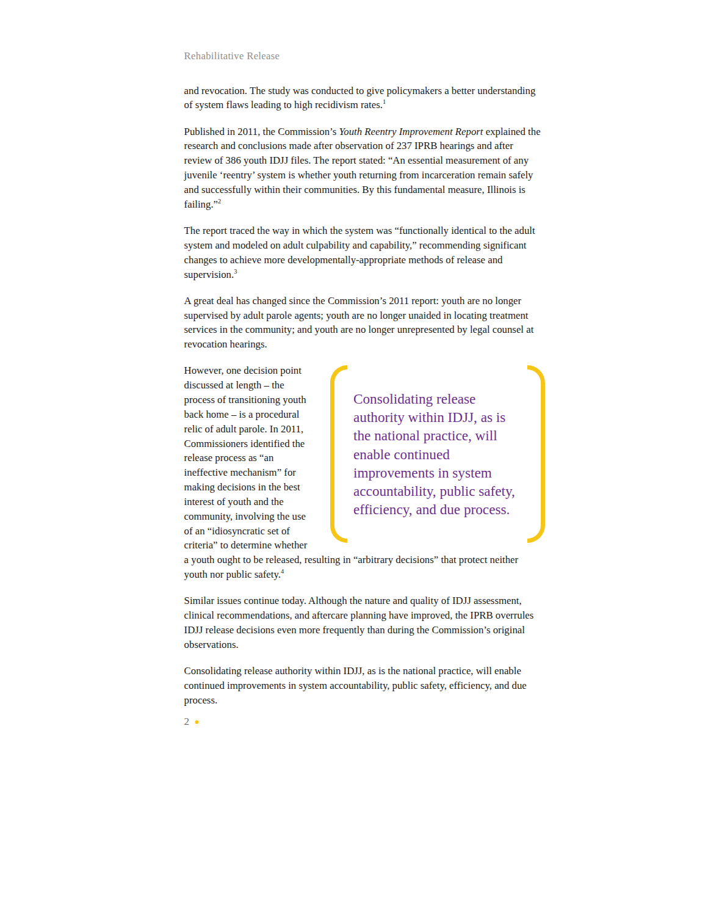Rehabilitative Release
and revocation. The study was conducted to give policymakers a better understanding of system flaws leading to high recidivism rates.1
Published in 2011, the Commission’s Youth Reentry Improvement Report explained the research and conclusions made after observation of 237 IPRB hearings and after review of 386 youth IDJJ files. The report stated: “An essential measurement of any juvenile ‘reentry’ system is whether youth returning from incarceration remain safely and successfully within their communities. By this fundamental measure, Illinois is failing.”2
The report traced the way in which the system was “functionally identical to the adult system and modeled on adult culpability and capability,” recommending significant changes to achieve more developmentally-appropriate methods of release and supervision.3
A great deal has changed since the Commission’s 2011 report: youth are no longer supervised by adult parole agents; youth are no longer unaided in locating treatment services in the community; and youth are no longer unrepresented by legal counsel at revocation hearings.
Consolidating release authority within IDJJ, as is the national practice, will enable continued improvements in system accountability, public safety, efficiency, and due process.
However, one decision point discussed at length – the process of transitioning youth back home – is a procedural relic of adult parole. In 2011, Commissioners identified the release process as “an ineffective mechanism” for making decisions in the best interest of youth and the community, involving the use of an “idiosyncratic set of criteria” to determine whether a youth ought to be released, resulting in “arbitrary decisions” that protect neither youth nor public safety.4
Similar issues continue today. Although the nature and quality of IDJJ assessment, clinical recommendations, and aftercare planning have improved, the IPRB overrules IDJJ release decisions even more frequently than during the Commission’s original observations.
Consolidating release authority within IDJJ, as is the national practice, will enable continued improvements in system accountability, public safety, efficiency, and due process.
2